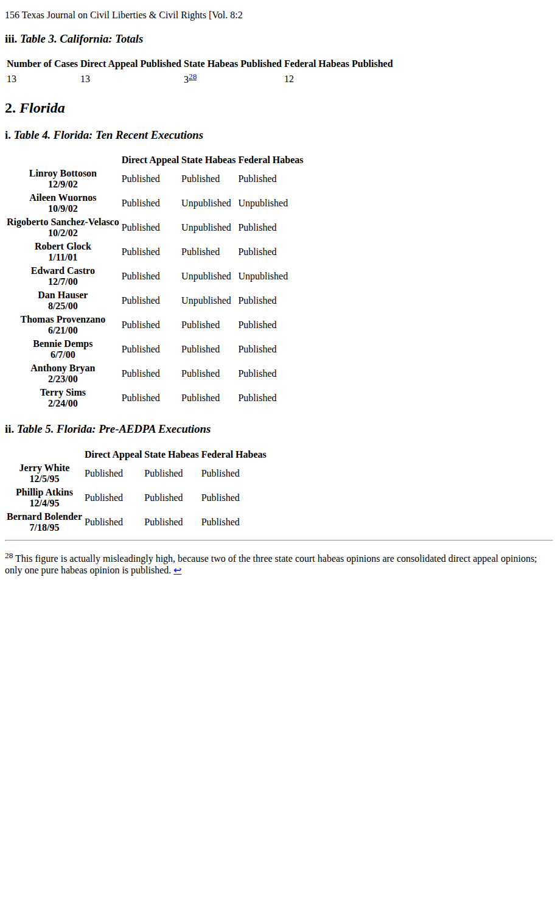156 Texas Journal on Civil Liberties & Civil Rights [Vol. 8:2
iii. Table 3. California: Totals
| Number of Cases | Direct Appeal Published | State Habeas Published | Federal Habeas Published |
| --- | --- | --- | --- |
| 13 | 13 | 3 28 | 12 |
2. Florida
i. Table 4. Florida: Ten Recent Executions
| | Direct Appeal | State Habeas | Federal Habeas |
| --- | --- | --- | --- |
| Linroy Bottoson 12/9/02 | Published | Published | Published |
| Aileen Wuornos 10/9/02 | Published | Unpublished | Unpublished |
| Rigoberto Sanchez-Velasco 10/2/02 | Published | Unpublished | Published |
| Robert Glock 1/11/01 | Published | Published | Published |
| Edward Castro 12/7/00 | Published | Unpublished | Unpublished |
| Dan Hauser 8/25/00 | Published | Unpublished | Published |
| Thomas Provenzano 6/21/00 | Published | Published | Published |
| Bennie Demps 6/7/00 | Published | Published | Published |
| Anthony Bryan 2/23/00 | Published | Published | Published |
| Terry Sims 2/24/00 | Published | Published | Published |
ii. Table 5. Florida: Pre-AEDPA Executions
| | Direct Appeal | State Habeas | Federal Habeas |
| --- | --- | --- | --- |
| Jerry White 12/5/95 | Published | Published | Published |
| Phillip Atkins 12/4/95 | Published | Published | Published |
| Bernard Bolender 7/18/95 | Published | Published | Published |
28 This figure is actually misleadingly high, because two of the three state court habeas opinions are consolidated direct appeal opinions; only one pure habeas opinion is published. ↩